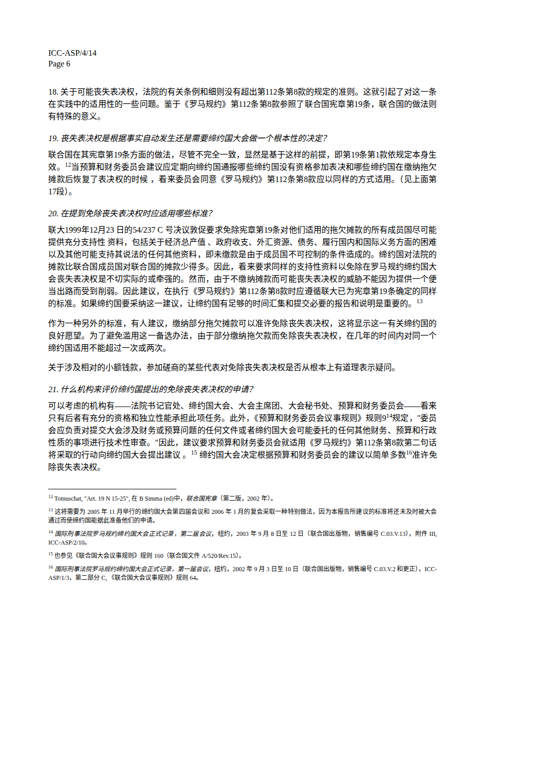ICC-ASP/4/14
Page 6
18. 关于可能丧失表决权，法院的有关条例和细则没有超出第112条第8款的规定的准则。这就引起了对这一条在实践中的适用性的一些问题。鉴于《罗马规约》第112条第8款参照了联合国宪章第19条，联合国的做法则有特殊的意义。
19. 丧失表决权是根据事实自动发生还是需要缔约国大会做一个根本性的决定？
联合国在其宪章第19条方面的做法，尽管不完全一致，显然是基于这样的前提，即第19条第1款依规定本身生效。12当预算和财务委员会建议应定期向缔约国通报哪些缔约国没有资格参加表决和哪些缔约国在缴纳拖欠摊款后恢复了表决权的时候 ，看来委员会同意《罗马规约》第112条第8款应以同样的方式适用。（见上面第17段）。
20. 在提到免除丧失表决权时应适用哪些标准？
联大1999年12月23 日的54/237 C 号决议敦促要求免除宪章第19条对他们适用的拖欠摊款的所有成员国尽可能提供充分支持性 资料，包括关于经济总产值 、政府收支、外汇资源、债务、履行国内和国际义务方面的困难以及其他可能支持其说法的任何其他资料，即未缴款是由于成员国不可控制的条件造成的。缔约国对法院的摊款比联合国成员国对联合国的摊款少得多。因此，看来要求同样的支持性资料以免除在罗马规约缔约国大会丧失表决权是不切实际的或牵强的。然而，由于不缴纳摊款而可能丧失表决权的威胁不能因为提供一个便当出路而受到削弱。因此建议，在执行《罗马规约》第112条第8款时应遵循联大已为宪章第19条确定的同样的标准。如果缔约国要采纳这一建议，让缔约国有足够的时间汇集和提交必要的报告和说明是重要的。13
作为一种另外的标准，有人建议，缴纳部分拖欠摊款可以准许免除丧失表决权，这将显示这一有关缔约国的良好愿望。为了避免滥用这一备选办法，由于部分缴纳拖欠款而免除丧失表决权，在几年的时间内对同一个缔约国适用不能超过一次或两次。
关于涉及相对的小额钱款，参加磋商的某些代表对免除丧失表决权是否从根本上有道理表示疑问。
21. 什么机构来评价缔约国提出的免除丧失表决权的申请？
可以考虑的机构有——法院书记官处、缔约国大会、大会主席团、大会秘书处、预算和财务委员会——看来只有后者有充分的资格和独立性能承担此项任务。此外，《预算和财务委员会议事规则》规则914规定，"委员会应负责对提交大会涉及财务或预算问题的任何文件或者缔约国大会可能委托的任何其他财务、预算和行政性质的事项进行技术性审查。"因此，建议要求预算和财务委员会就适用《罗马规约》第112条第8款第二句话将采取的行动向缔约国大会提出建议 。15 缔约国大会决定根据预算和财务委员会的建议以简单多数16准许免除丧失表决权。
12 Tomuschat, "Art. 19 N 15-25", 在 B Simma (ed)中，联合国宪章（第二版，2002 年）。
13 这将需要为 2005 年 11 月举行的缔约国大会第四届会议和 2006 年 1 月的复会采取一种特别做法，因为本报告所建议的标准将还未及时被大会通过而使缔约国能据此准备他们的申请。
14 国际刑事法院罗马规约缔约国大会正式记录，第二届会议，纽约，2003 年 9 月 8 日至 12 日（联合国出版物，销售编号 C.03.V.13），附件 III, ICC-ASP/2/10。
15 也参见《联合国大会议事规则》规则 160（联合国文件 A/520/Rev.15）。
16 国际刑事法院罗马规约缔约国大会正式记录，第一届会议，纽约，2002 年 9 月 3 日至 10 日（联合国出版物，销售编号 C.03.V.2 和更正），ICC-ASP/1/3，第二部分 C, 《联合国大会议事规则》规则 64。